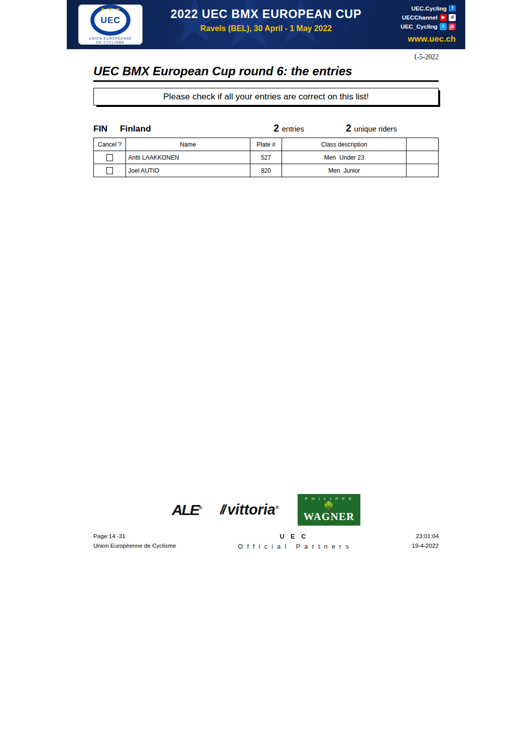★
★
★
UEC
UNION EUROPÉENNE
DE CYCLISME
2022 UEC BMX EUROPEAN CUP
Ravels (BEL), 30 April - 1 May 2022
UEC.Cycling f
UECChannel▶d
UEC_Cycling t◎
www.uec.ch
1-5-2022
UEC BMX European Cup round 6: the entries
Please check if all your entries are correct on this list!
FIN
Finland
2 entries
2 unique riders
| Cancel ? | Name | Plate # | Class description | |
| --- | --- | --- | --- | --- |
| | Antti LAAKKONEN | 527 | Men Under 23 | |
| | Joel AUTIO | 820 | Men Junior | |
ALE®
// vittoria®
P H I L I P P E
🌳
WAGNER
Page:14 -31
Union Européenne de Cyclisme
U E C
O f f i c i a l P a r t n e r s
23:01:04
19-4-2022